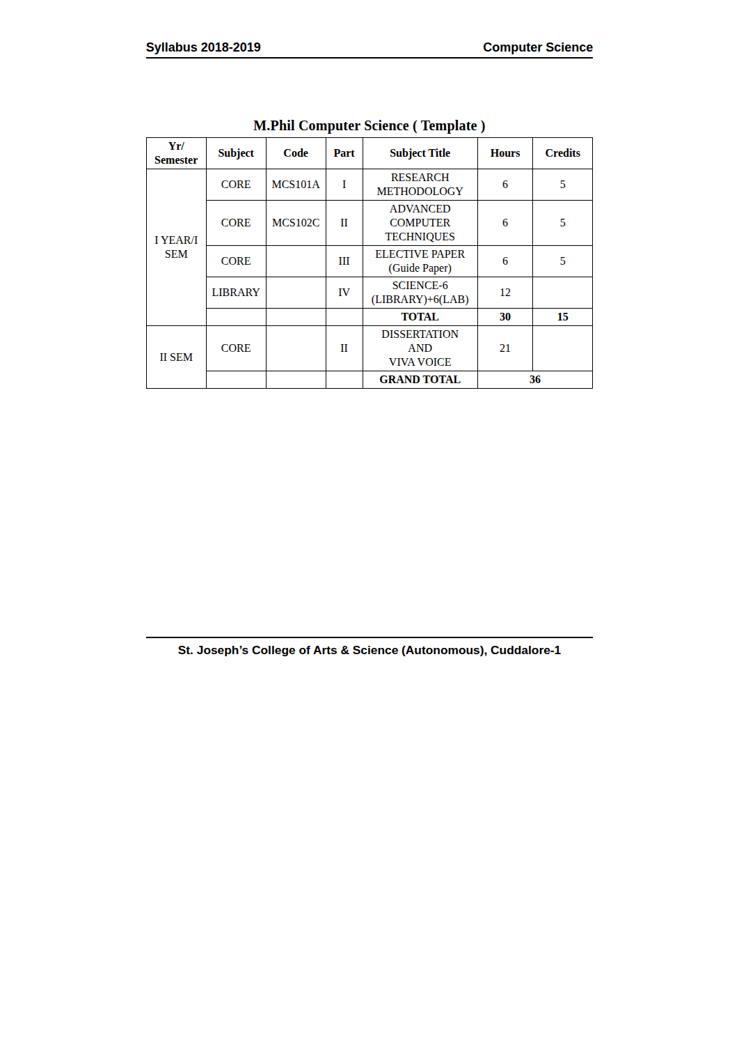Syllabus 2018-2019 Computer Science
M.Phil Computer Science ( Template )
| Yr/ Semester | Subject | Code | Part | Subject Title | Hours | Credits |
| --- | --- | --- | --- | --- | --- | --- |
| I YEAR/I SEM | CORE | MCS101A | I | RESEARCH METHODOLOGY | 6 | 5 |
| CORE | MCS102C | II | ADVANCED COMPUTER TECHNIQUES | 6 | 5 |
| CORE | | III | ELECTIVE PAPER (Guide Paper) | 6 | 5 |
| LIBRARY | | IV | SCIENCE-6 (LIBRARY)+6(LAB) | 12 | |
| | | | TOTAL | 30 | 15 |
| II SEM | CORE | | II | DISSERTATION AND VIVA VOICE | 21 | |
| | | | GRAND TOTAL | 36 |
St. Joseph’s College of Arts & Science (Autonomous), Cuddalore-1